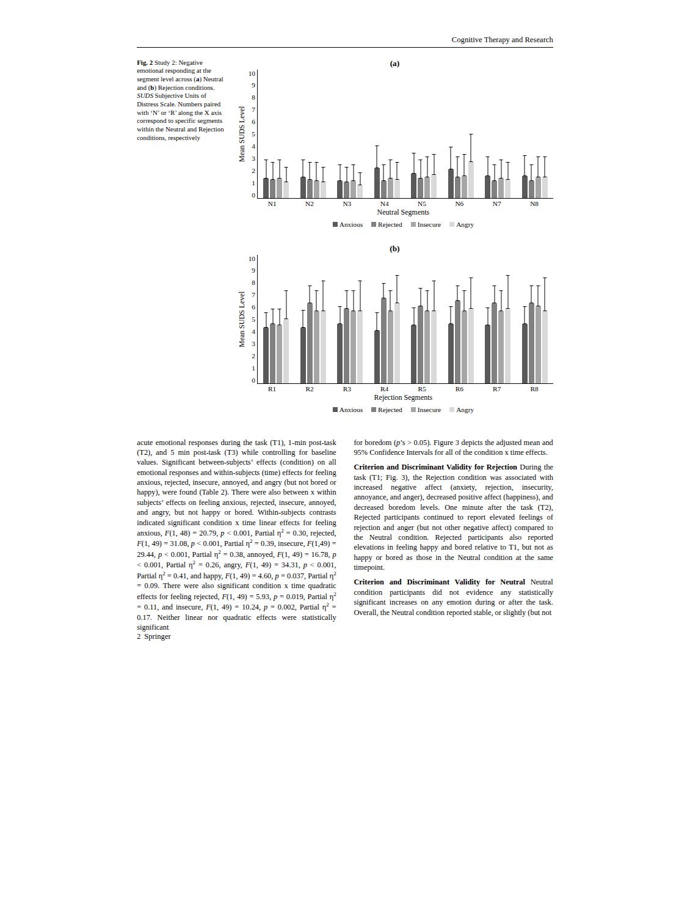Cognitive Therapy and Research
Fig. 2 Study 2: Negative emotional responding at the segment level across (a) Neutral and (b) Rejection conditions. SUDS Subjective Units of Distress Scale. Numbers paired with ‘N’ or ‘R’ along the X axis correspond to specific segments within the Neutral and Rejection conditions, respectively
(a)
Mean SUDS Level
109876543210
N1 N2 N3 N4 N5 N6 N7 N8
Neutral Segments
Anxious Rejected Insecure Angry
(b)
Mean SUDS Level
109876543210
R1 R2 R3 R4 R5 R6 R7 R8
Rejection Segments
Anxious Rejected Insecure Angry
acute emotional responses during the task (T1), 1-min post-task (T2), and 5 min post-task (T3) while controlling for baseline values. Significant between-subjects’ effects (condition) on all emotional responses and within-subjects (time) effects for feeling anxious, rejected, insecure, annoyed, and angry (but not bored or happy), were found (Table 2). There were also between x within subjects’ effects on feeling anxious, rejected, insecure, annoyed, and angry, but not happy or bored. Within-subjects contrasts indicated significant condition x time linear effects for feeling anxious, F(1, 48) = 20.79, p < 0.001, Partial η2 = 0.30, rejected, F(1, 49) = 31.08, p < 0.001, Partial η2 = 0.39, insecure, F(1,49) = 29.44, p < 0.001, Partial η2 = 0.38, annoyed, F(1, 49) = 16.78, p < 0.001, Partial η2 = 0.26, angry, F(1, 49) = 34.31, p < 0.001, Partial η2 = 0.41, and happy, F(1, 49) = 4.60, p = 0.037, Partial η2 = 0.09. There were also significant condition x time quadratic effects for feeling rejected, F(1, 49) = 5.93, p = 0.019, Partial η2 = 0.11, and insecure, F(1, 49) = 10.24, p = 0.002, Partial η2 = 0.17. Neither linear nor quadratic effects were statistically significant
for boredom (p’s > 0.05). Figure 3 depicts the adjusted mean and 95% Confidence Intervals for all of the condition x time effects.
Criterion and Discriminant Validity for Rejection
During the task (T1; Fig. 3), the Rejection condition was associated with increased negative affect (anxiety, rejection, insecurity, annoyance, and anger), decreased positive affect (happiness), and decreased boredom levels. One minute after the task (T2), Rejected participants continued to report elevated feelings of rejection and anger (but not other negative affect) compared to the Neutral condition. Rejected participants also reported elevations in feeling happy and bored relative to T1, but not as happy or bored as those in the Neutral condition at the same timepoint.
Criterion and Discriminant Validity for Neutral
Neutral condition participants did not evidence any statistically significant increases on any emotion during or after the task. Overall, the Neutral condition reported stable, or slightly (but not
2 Springer